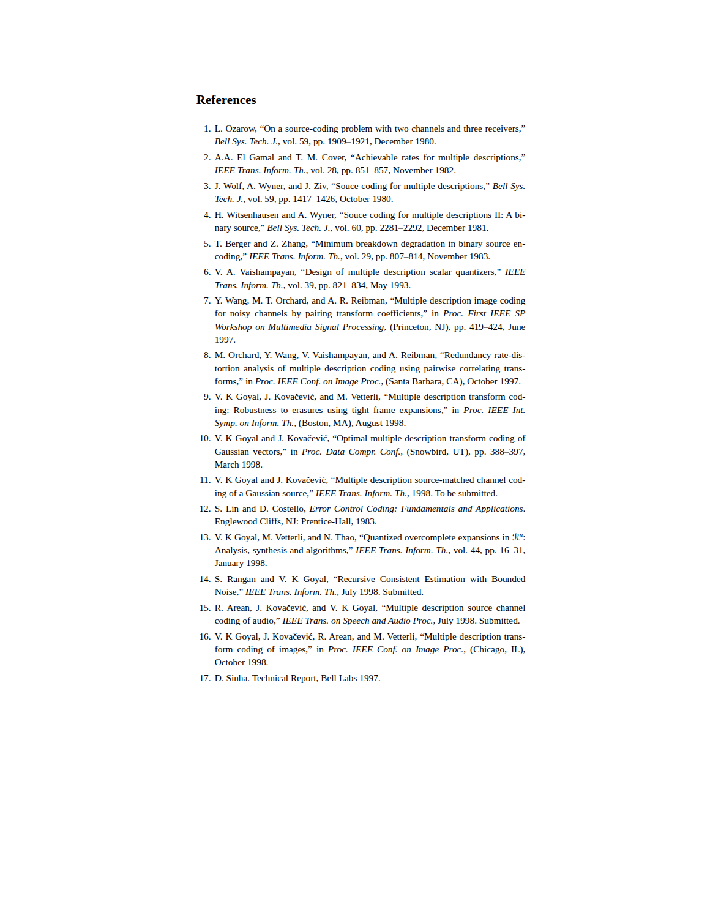References
L. Ozarow, “On a source-coding problem with two channels and three receivers,” Bell Sys. Tech. J., vol. 59, pp. 1909–1921, December 1980.
A.A. El Gamal and T. M. Cover, “Achievable rates for multiple descriptions,” IEEE Trans. Inform. Th., vol. 28, pp. 851–857, November 1982.
J. Wolf, A. Wyner, and J. Ziv, “Souce coding for multiple descriptions,” Bell Sys. Tech. J., vol. 59, pp. 1417–1426, October 1980.
H. Witsenhausen and A. Wyner, “Souce coding for multiple descriptions II: A binary source,” Bell Sys. Tech. J., vol. 60, pp. 2281–2292, December 1981.
T. Berger and Z. Zhang, “Minimum breakdown degradation in binary source encoding,” IEEE Trans. Inform. Th., vol. 29, pp. 807–814, November 1983.
V. A. Vaishampayan, “Design of multiple description scalar quantizers,” IEEE Trans. Inform. Th., vol. 39, pp. 821–834, May 1993.
Y. Wang, M. T. Orchard, and A. R. Reibman, “Multiple description image coding for noisy channels by pairing transform coefficients,” in Proc. First IEEE SP Workshop on Multimedia Signal Processing, (Princeton, NJ), pp. 419–424, June 1997.
M. Orchard, Y. Wang, V. Vaishampayan, and A. Reibman, “Redundancy rate-distortion analysis of multiple description coding using pairwise correlating transforms,” in Proc. IEEE Conf. on Image Proc., (Santa Barbara, CA), October 1997.
V. K Goyal, J. Kovačević, and M. Vetterli, “Multiple description transform coding: Robustness to erasures using tight frame expansions,” in Proc. IEEE Int. Symp. on Inform. Th., (Boston, MA), August 1998.
V. K Goyal and J. Kovačević, “Optimal multiple description transform coding of Gaussian vectors,” in Proc. Data Compr. Conf., (Snowbird, UT), pp. 388–397, March 1998.
V. K Goyal and J. Kovačević, “Multiple description source-matched channel coding of a Gaussian source,” IEEE Trans. Inform. Th., 1998. To be submitted.
S. Lin and D. Costello, Error Control Coding: Fundamentals and Applications. Englewood Cliffs, NJ: Prentice-Hall, 1983.
V. K Goyal, M. Vetterli, and N. Thao, “Quantized overcomplete expansions in ℛn: Analysis, synthesis and algorithms,” IEEE Trans. Inform. Th., vol. 44, pp. 16–31, January 1998.
S. Rangan and V. K Goyal, “Recursive Consistent Estimation with Bounded Noise,” IEEE Trans. Inform. Th., July 1998. Submitted.
R. Arean, J. Kovačević, and V. K Goyal, “Multiple description source channel coding of audio,” IEEE Trans. on Speech and Audio Proc., July 1998. Submitted.
V. K Goyal, J. Kovačević, R. Arean, and M. Vetterli, “Multiple description transform coding of images,” in Proc. IEEE Conf. on Image Proc., (Chicago, IL), October 1998.
D. Sinha. Technical Report, Bell Labs 1997.